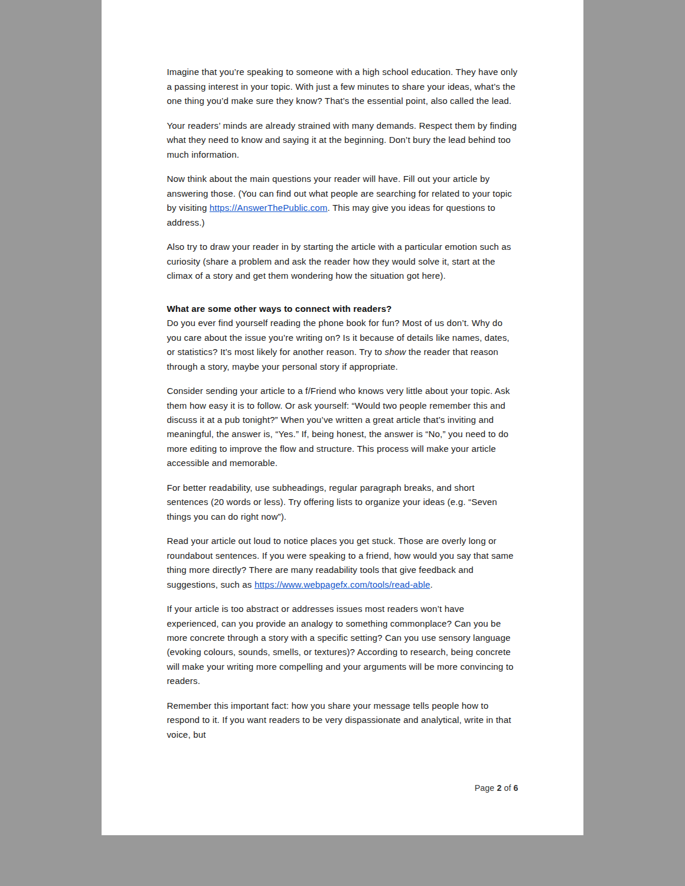Imagine that you’re speaking to someone with a high school education. They have only a passing interest in your topic. With just a few minutes to share your ideas, what’s the one thing you’d make sure they know? That’s the essential point, also called the lead.
Your readers’ minds are already strained with many demands. Respect them by finding what they need to know and saying it at the beginning. Don’t bury the lead behind too much information.
Now think about the main questions your reader will have. Fill out your article by answering those. (You can find out what people are searching for related to your topic by visiting https://AnswerThePublic.com. This may give you ideas for questions to address.)
Also try to draw your reader in by starting the article with a particular emotion such as curiosity (share a problem and ask the reader how they would solve it, start at the climax of a story and get them wondering how the situation got here).
What are some other ways to connect with readers?
Do you ever find yourself reading the phone book for fun? Most of us don’t. Why do you care about the issue you’re writing on? Is it because of details like names, dates, or statistics? It’s most likely for another reason. Try to show the reader that reason through a story, maybe your personal story if appropriate.
Consider sending your article to a f/Friend who knows very little about your topic. Ask them how easy it is to follow. Or ask yourself: “Would two people remember this and discuss it at a pub tonight?” When you’ve written a great article that’s inviting and meaningful, the answer is, “Yes.” If, being honest, the answer is “No,” you need to do more editing to improve the flow and structure. This process will make your article accessible and memorable.
For better readability, use subheadings, regular paragraph breaks, and short sentences (20 words or less). Try offering lists to organize your ideas (e.g. “Seven things you can do right now”).
Read your article out loud to notice places you get stuck. Those are overly long or roundabout sentences. If you were speaking to a friend, how would you say that same thing more directly? There are many readability tools that give feedback and suggestions, such as https://www.webpagefx.com/tools/read-able.
If your article is too abstract or addresses issues most readers won’t have experienced, can you provide an analogy to something commonplace? Can you be more concrete through a story with a specific setting? Can you use sensory language (evoking colours, sounds, smells, or textures)? According to research, being concrete will make your writing more compelling and your arguments will be more convincing to readers.
Remember this important fact: how you share your message tells people how to respond to it. If you want readers to be very dispassionate and analytical, write in that voice, but
Page 2 of 6